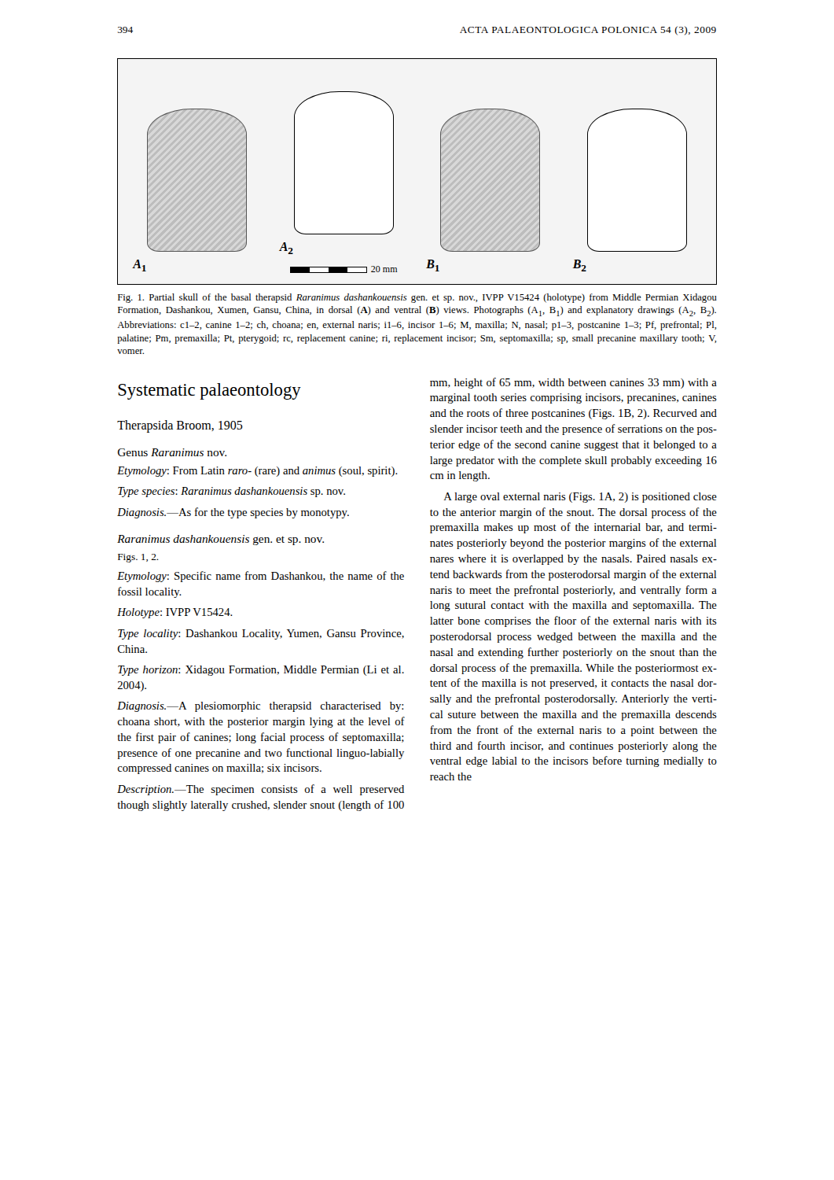394 ACTA PALAEONTOLOGICA POLONICA 54 (3), 2009
A1
A2
20 mm
B1
B2
Fig. 1. Partial skull of the basal therapsid Raranimus dashankouensis gen. et sp. nov., IVPP V15424 (holotype) from Middle Permian Xidagou Formation, Dashankou, Xumen, Gansu, China, in dorsal (A) and ventral (B) views. Photographs (A1, B1) and explanatory drawings (A2, B2). Abbreviations: c1–2, canine 1–2; ch, choana; en, external naris; i1–6, incisor 1–6; M, maxilla; N, nasal; p1–3, postcanine 1–3; Pf, prefrontal; Pl, palatine; Pm, premaxilla; Pt, pterygoid; rc, replacement canine; ri, replacement incisor; Sm, septomaxilla; sp, small precanine maxillary tooth; V, vomer.
Systematic palaeontology
Therapsida Broom, 1905
Genus Raranimus nov.
Etymology: From Latin raro- (rare) and animus (soul, spirit).
Type species: Raranimus dashankouensis sp. nov.
Diagnosis.—As for the type species by monotypy.
Raranimus dashankouensis gen. et sp. nov.
Figs. 1, 2.
Etymology: Specific name from Dashankou, the name of the fossil locality.
Holotype: IVPP V15424.
Type locality: Dashankou Locality, Yumen, Gansu Province, China.
Type horizon: Xidagou Formation, Middle Permian (Li et al. 2004).
Diagnosis.—A plesiomorphic therapsid characterised by: choana short, with the posterior margin lying at the level of the first pair of canines; long facial process of septomaxilla; presence of one precanine and two functional linguo-labially compressed canines on maxilla; six incisors.
Description.—The specimen consists of a well preserved though slightly laterally crushed, slender snout (length of 100 mm, height of 65 mm, width between canines 33 mm) with a marginal tooth series comprising incisors, precanines, canines and the roots of three postcanines (Figs. 1B, 2). Recurved and slender incisor teeth and the presence of serrations on the posterior edge of the second canine suggest that it belonged to a large predator with the complete skull probably exceeding 16 cm in length.
A large oval external naris (Figs. 1A, 2) is positioned close to the anterior margin of the snout. The dorsal process of the premaxilla makes up most of the internarial bar, and terminates posteriorly beyond the posterior margins of the external nares where it is overlapped by the nasals. Paired nasals extend backwards from the posterodorsal margin of the external naris to meet the prefrontal posteriorly, and ventrally form a long sutural contact with the maxilla and septomaxilla. The latter bone comprises the floor of the external naris with its posterodorsal process wedged between the maxilla and the nasal and extending further posteriorly on the snout than the dorsal process of the premaxilla. While the posteriormost extent of the maxilla is not preserved, it contacts the nasal dorsally and the prefrontal posterodorsally. Anteriorly the vertical suture between the maxilla and the premaxilla descends from the front of the external naris to a point between the third and fourth incisor, and continues posteriorly along the ventral edge labial to the incisors before turning medially to reach the